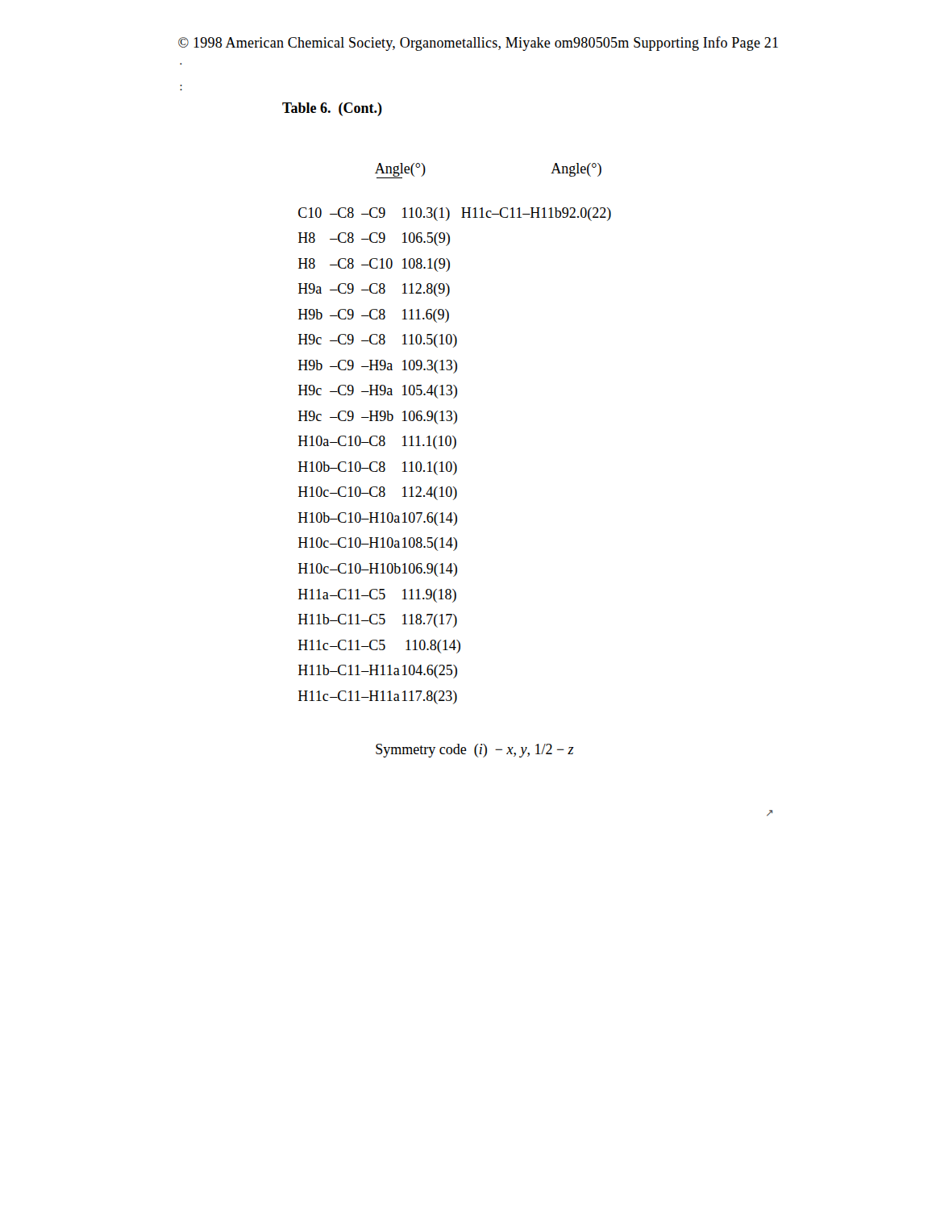© 1998 American Chemical Society, Organometallics, Miyake om980505m Supporting Info Page 21
.
:
Table 6. (Cont.)
| Angle(°) | Angle(°) |
| --- | --- |
| C10 | –C8 | –C9 | 110.3(1) | H11c | –C11 | –H11b | 92.0(22) |
| H8 | –C8 | –C9 | 106.5(9) | |
| H8 | –C8 | –C10 | 108.1(9) | |
| H9a | –C9 | –C8 | 112.8(9) | |
| H9b | –C9 | –C8 | 111.6(9) | |
| H9c | –C9 | –C8 | 110.5(10) | |
| H9b | –C9 | –H9a | 109.3(13) | |
| H9c | –C9 | –H9a | 105.4(13) | |
| H9c | –C9 | –H9b | 106.9(13) | |
| H10a | –C10 | –C8 | 111.1(10) | |
| H10b | –C10 | –C8 | 110.1(10) | |
| H10c | –C10 | –C8 | 112.4(10) | |
| H10b | –C10 | –H10a | 107.6(14) | |
| H10c | –C10 | –H10a | 108.5(14) | |
| H10c | –C10 | –H10b | 106.9(14) | |
| H11a | –C11 | –C5 | 111.9(18) | |
| H11b | –C11 | –C5 | 118.7(17) | |
| H11c | –C11 | –C5 | 110.8(14) | |
| H11b | –C11 | –H11a | 104.6(25) | |
| H11c | –C11 | –H11a | 117.8(23) | |
Symmetry code (i) − x, y, 1/2 − z
↗